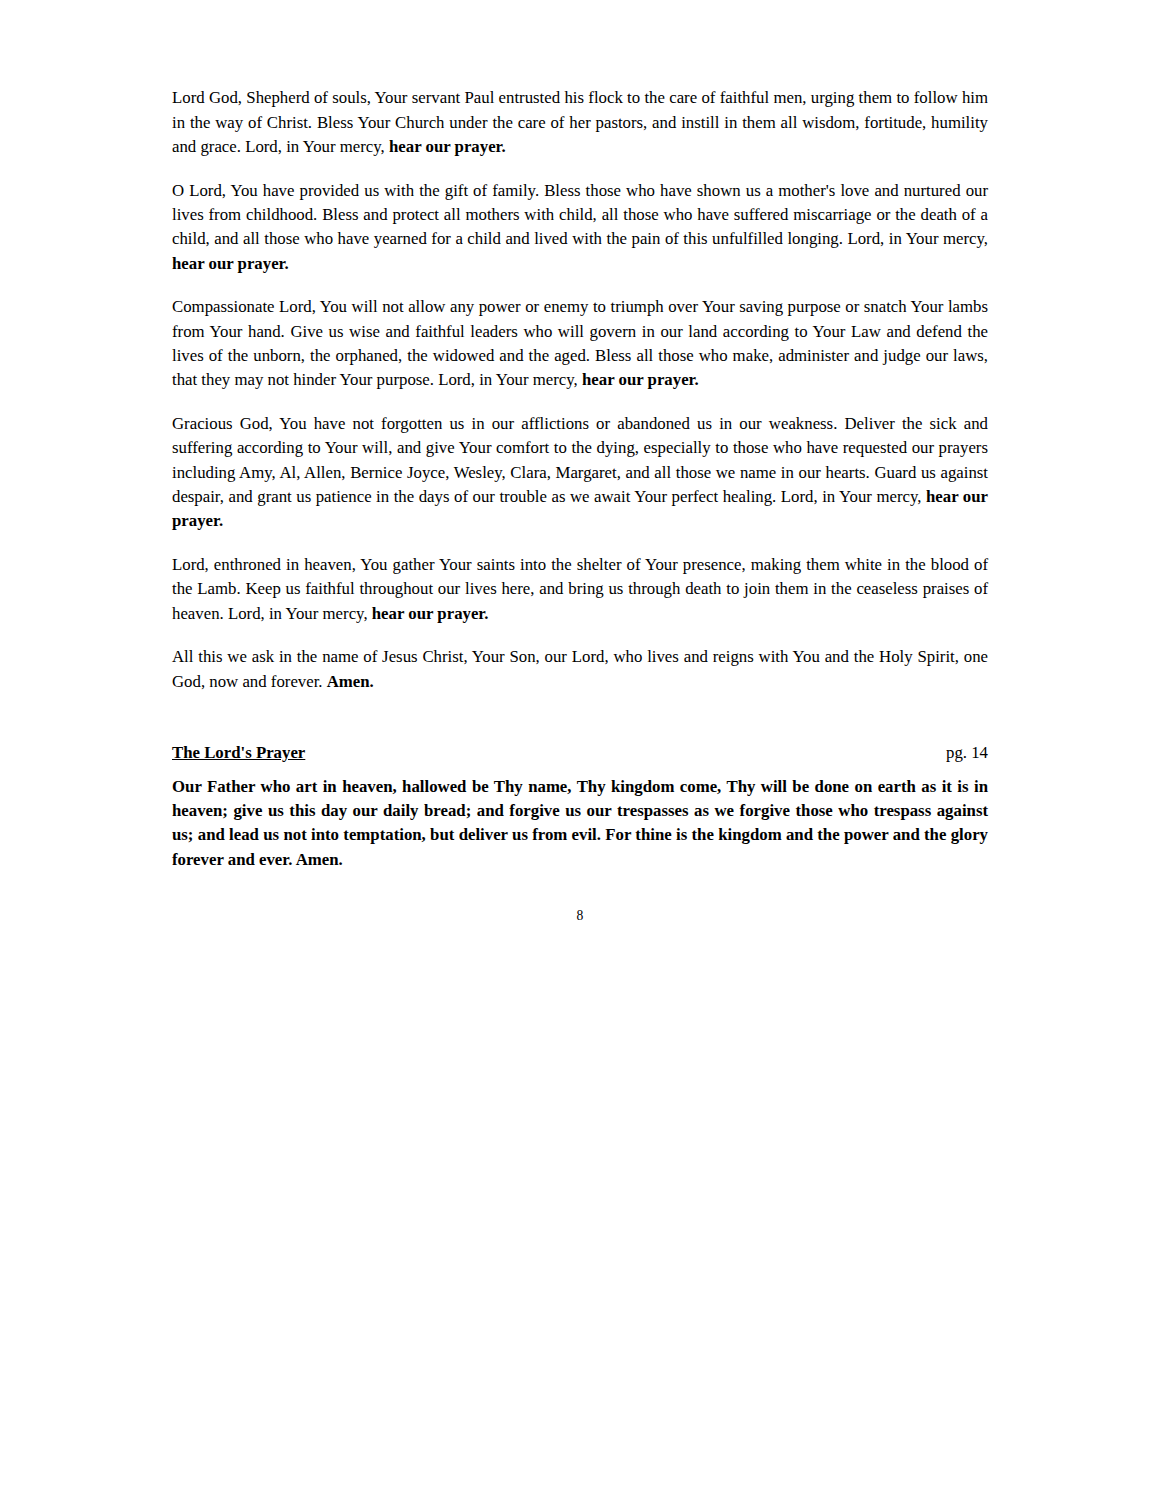Lord God, Shepherd of souls, Your servant Paul entrusted his flock to the care of faithful men, urging them to follow him in the way of Christ. Bless Your Church under the care of her pastors, and instill in them all wisdom, fortitude, humility and grace. Lord, in Your mercy, hear our prayer.
O Lord, You have provided us with the gift of family. Bless those who have shown us a mother's love and nurtured our lives from childhood. Bless and protect all mothers with child, all those who have suffered miscarriage or the death of a child, and all those who have yearned for a child and lived with the pain of this unfulfilled longing. Lord, in Your mercy, hear our prayer.
Compassionate Lord, You will not allow any power or enemy to triumph over Your saving purpose or snatch Your lambs from Your hand. Give us wise and faithful leaders who will govern in our land according to Your Law and defend the lives of the unborn, the orphaned, the widowed and the aged. Bless all those who make, administer and judge our laws, that they may not hinder Your purpose. Lord, in Your mercy, hear our prayer.
Gracious God, You have not forgotten us in our afflictions or abandoned us in our weakness. Deliver the sick and suffering according to Your will, and give Your comfort to the dying, especially to those who have requested our prayers including Amy, Al, Allen, Bernice Joyce, Wesley, Clara, Margaret, and all those we name in our hearts. Guard us against despair, and grant us patience in the days of our trouble as we await Your perfect healing. Lord, in Your mercy, hear our prayer.
Lord, enthroned in heaven, You gather Your saints into the shelter of Your presence, making them white in the blood of the Lamb. Keep us faithful throughout our lives here, and bring us through death to join them in the ceaseless praises of heaven. Lord, in Your mercy, hear our prayer.
All this we ask in the name of Jesus Christ, Your Son, our Lord, who lives and reigns with You and the Holy Spirit, one God, now and forever. Amen.
The Lord's Prayer
pg. 14
Our Father who art in heaven, hallowed be Thy name, Thy kingdom come, Thy will be done on earth as it is in heaven; give us this day our daily bread; and forgive us our trespasses as we forgive those who trespass against us; and lead us not into temptation, but deliver us from evil. For thine is the kingdom and the power and the glory forever and ever. Amen.
8